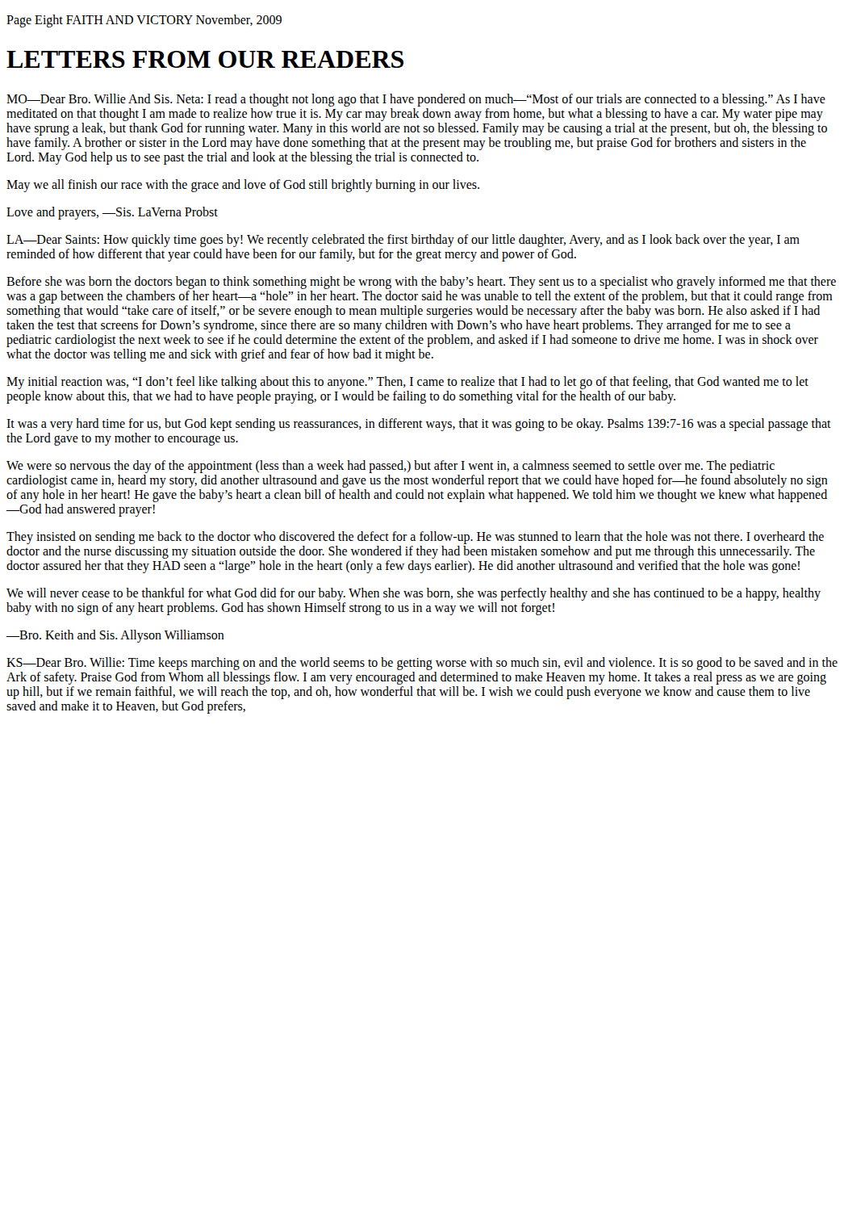Page Eight FAITH AND VICTORY November, 2009
LETTERS FROM OUR READERS
MO—Dear Bro. Willie And Sis. Neta: I read a thought not long ago that I have pondered on much—“Most of our trials are connected to a blessing.” As I have meditated on that thought I am made to realize how true it is. My car may break down away from home, but what a blessing to have a car. My water pipe may have sprung a leak, but thank God for running water. Many in this world are not so blessed. Family may be causing a trial at the present, but oh, the blessing to have family. A brother or sister in the Lord may have done something that at the present may be troubling me, but praise God for brothers and sisters in the Lord. May God help us to see past the trial and look at the blessing the trial is connected to.
May we all finish our race with the grace and love of God still brightly burning in our lives.
Love and prayers, —Sis. LaVerna Probst
LA—Dear Saints: How quickly time goes by! We recently celebrated the first birthday of our little daughter, Avery, and as I look back over the year, I am reminded of how different that year could have been for our family, but for the great mercy and power of God.
Before she was born the doctors began to think something might be wrong with the baby’s heart. They sent us to a specialist who gravely informed me that there was a gap between the chambers of her heart—a “hole” in her heart. The doctor said he was unable to tell the extent of the problem, but that it could range from something that would “take care of itself,” or be severe enough to mean multiple surgeries would be necessary after the baby was born. He also asked if I had taken the test that screens for Down’s syndrome, since there are so many children with Down’s who have heart problems. They arranged for me to see a pediatric cardiologist the next week to see if he could determine the extent of the problem, and asked if I had someone to drive me home. I was in shock over what the doctor was telling me and sick with grief and fear of how bad it might be.
My initial reaction was, “I don’t feel like talking about this to anyone.” Then, I came to realize that I had to let go of that feeling, that God wanted me to let people know about this, that we had to have people praying, or I would be failing to do something vital for the health of our baby.
It was a very hard time for us, but God kept sending us reassurances, in different ways, that it was going to be okay. Psalms 139:7-16 was a special passage that the Lord gave to my mother to encourage us.
We were so nervous the day of the appointment (less than a week had passed,) but after I went in, a calmness seemed to settle over me. The pediatric cardiologist came in, heard my story, did another ultrasound and gave us the most wonderful report that we could have hoped for—he found absolutely no sign of any hole in her heart! He gave the baby’s heart a clean bill of health and could not explain what happened. We told him we thought we knew what happened—God had answered prayer!
They insisted on sending me back to the doctor who discovered the defect for a follow-up. He was stunned to learn that the hole was not there. I overheard the doctor and the nurse discussing my situation outside the door. She wondered if they had been mistaken somehow and put me through this unnecessarily. The doctor assured her that they HAD seen a “large” hole in the heart (only a few days earlier). He did another ultrasound and verified that the hole was gone!
We will never cease to be thankful for what God did for our baby. When she was born, she was perfectly healthy and she has continued to be a happy, healthy baby with no sign of any heart problems. God has shown Himself strong to us in a way we will not forget!
—Bro. Keith and Sis. Allyson Williamson
KS—Dear Bro. Willie: Time keeps marching on and the world seems to be getting worse with so much sin, evil and violence. It is so good to be saved and in the Ark of safety. Praise God from Whom all blessings flow. I am very encouraged and determined to make Heaven my home. It takes a real press as we are going up hill, but if we remain faithful, we will reach the top, and oh, how wonderful that will be. I wish we could push everyone we know and cause them to live saved and make it to Heaven, but God prefers,